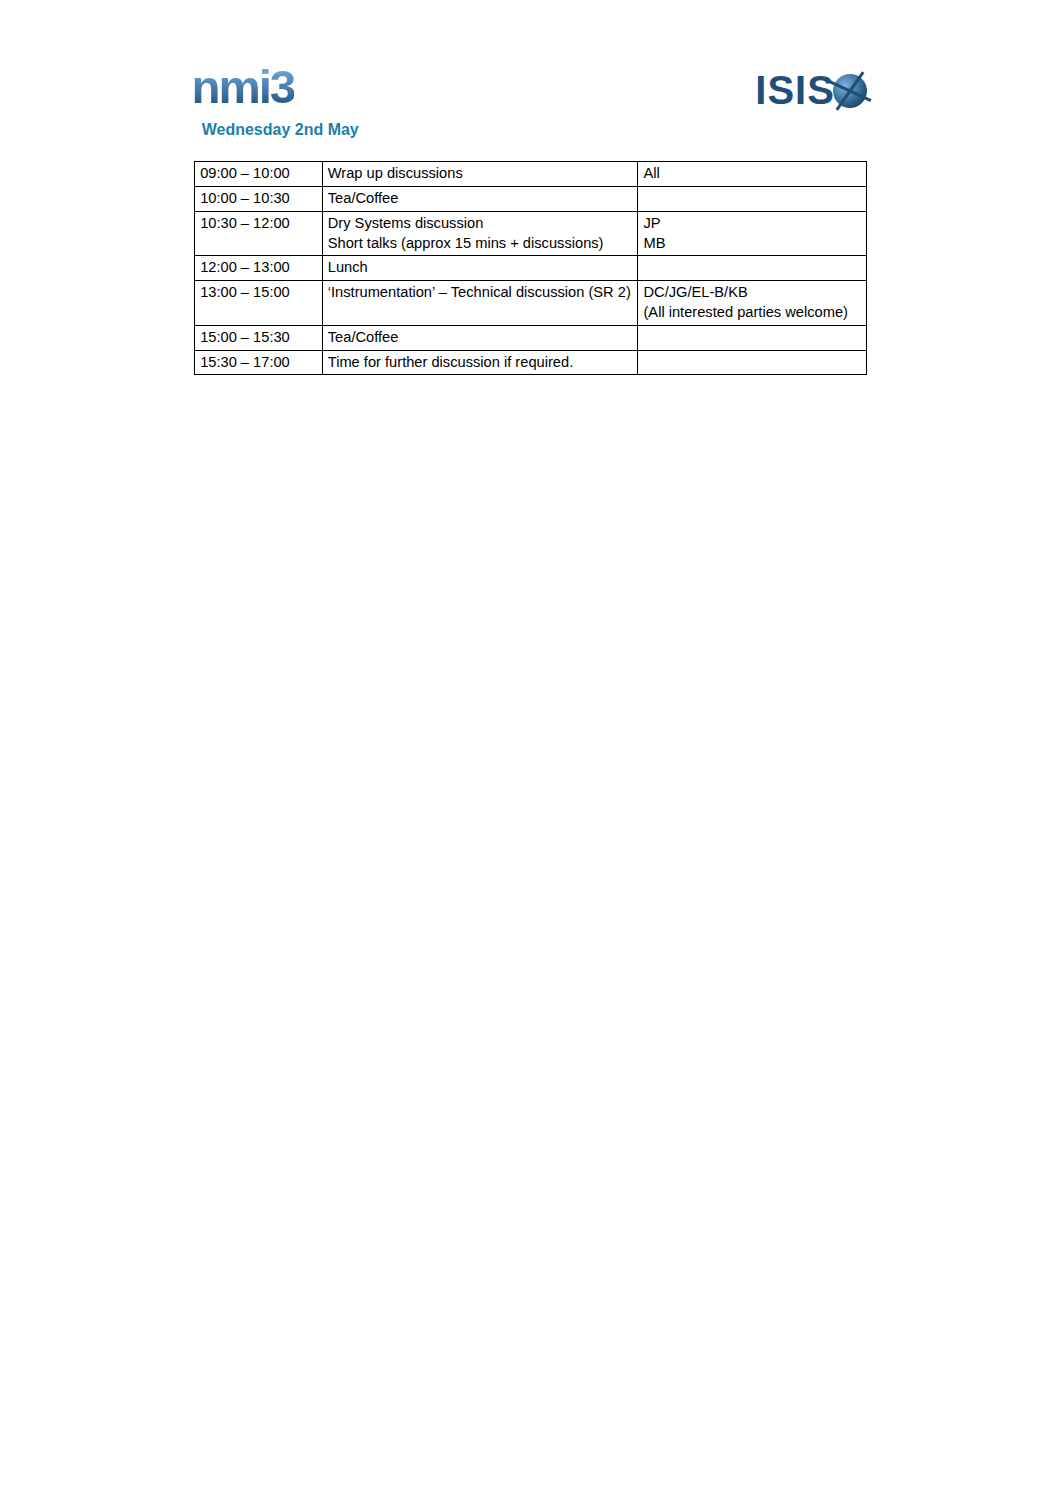nmi3
ISIS
Wednesday 2nd May
| 09:00 – 10:00 | Wrap up discussions | All |
| 10:00 – 10:30 | Tea/Coffee | |
| 10:30 – 12:00 | Dry Systems discussion Short talks (approx 15 mins + discussions) | JP MB |
| 12:00 – 13:00 | Lunch | |
| 13:00 – 15:00 | ‘Instrumentation’ – Technical discussion (SR 2) | DC/JG/EL-B/KB (All interested parties welcome) |
| 15:00 – 15:30 | Tea/Coffee | |
| 15:30 – 17:00 | Time for further discussion if required. | |